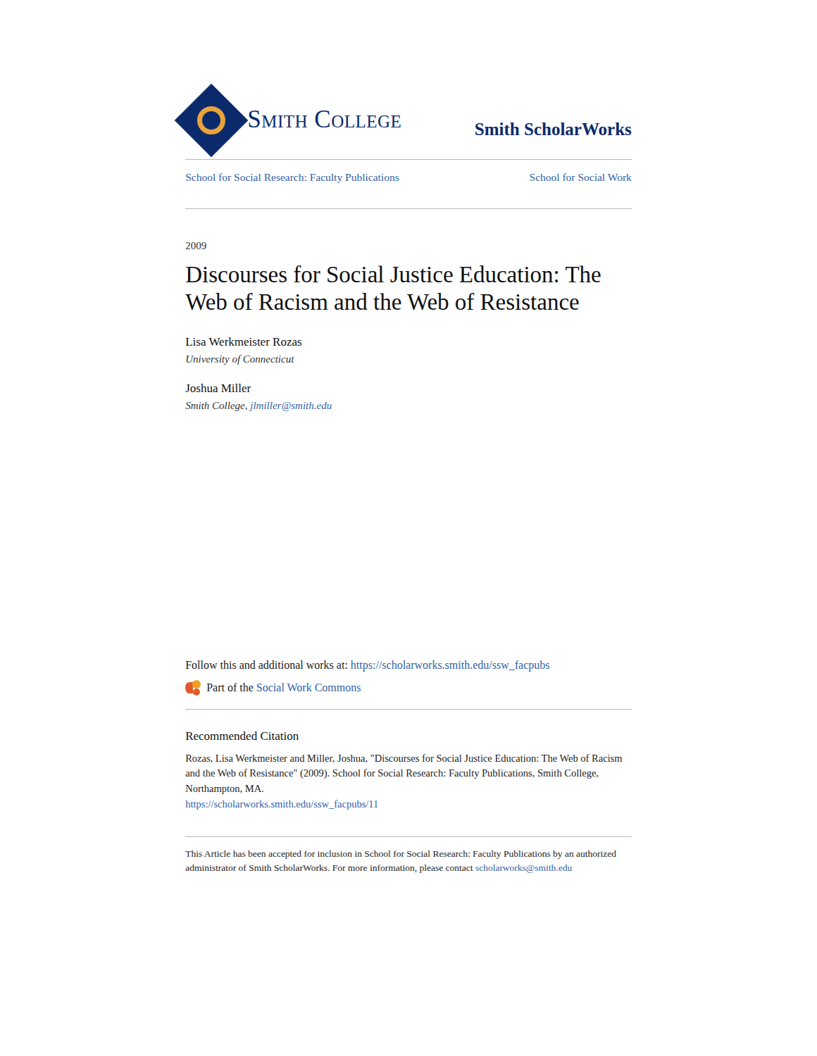Smith College
Smith ScholarWorks
School for Social Research: Faculty Publications School for Social Work
2009
Discourses for Social Justice Education: The Web of Racism and the Web of Resistance
Lisa Werkmeister Rozas
University of Connecticut
Joshua Miller
Smith College, jlmiller@smith.edu
Follow this and additional works at: https://scholarworks.smith.edu/ssw_facpubs
Part of the Social Work Commons
Recommended Citation
Rozas, Lisa Werkmeister and Miller, Joshua, "Discourses for Social Justice Education: The Web of Racism and the Web of Resistance" (2009). School for Social Research: Faculty Publications, Smith College, Northampton, MA.
https://scholarworks.smith.edu/ssw_facpubs/11
This Article has been accepted for inclusion in School for Social Research: Faculty Publications by an authorized administrator of Smith ScholarWorks. For more information, please contact scholarworks@smith.edu